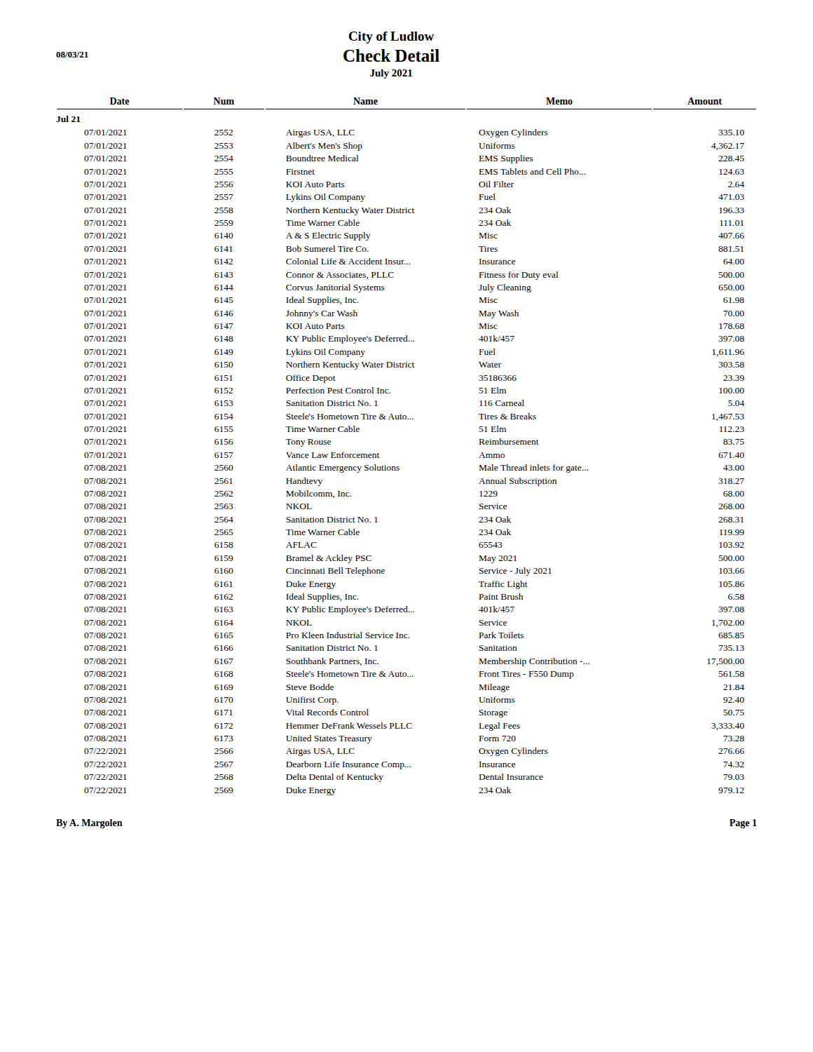08/03/21
City of Ludlow
Check Detail
July 2021
| Date | Num | Name | Memo | Amount |
| --- | --- | --- | --- | --- |
| Jul 21 |
| 07/01/2021 | 2552 | Airgas USA, LLC | Oxygen Cylinders | 335.10 |
| 07/01/2021 | 2553 | Albert's Men's Shop | Uniforms | 4,362.17 |
| 07/01/2021 | 2554 | Boundtree Medical | EMS Supplies | 228.45 |
| 07/01/2021 | 2555 | Firstnet | EMS Tablets and Cell Pho... | 124.63 |
| 07/01/2021 | 2556 | KOI Auto Parts | Oil Filter | 2.64 |
| 07/01/2021 | 2557 | Lykins Oil Company | Fuel | 471.03 |
| 07/01/2021 | 2558 | Northern Kentucky Water District | 234 Oak | 196.33 |
| 07/01/2021 | 2559 | Time Warner Cable | 234 Oak | 111.01 |
| 07/01/2021 | 6140 | A & S Electric Supply | Misc | 407.66 |
| 07/01/2021 | 6141 | Bob Sumerel Tire Co. | Tires | 881.51 |
| 07/01/2021 | 6142 | Colonial Life & Accident Insur... | Insurance | 64.00 |
| 07/01/2021 | 6143 | Connor & Associates, PLLC | Fitness for Duty eval | 500.00 |
| 07/01/2021 | 6144 | Corvus Janitorial Systems | July Cleaning | 650.00 |
| 07/01/2021 | 6145 | Ideal Supplies, Inc. | Misc | 61.98 |
| 07/01/2021 | 6146 | Johnny's Car Wash | May Wash | 70.00 |
| 07/01/2021 | 6147 | KOI Auto Parts | Misc | 178.68 |
| 07/01/2021 | 6148 | KY Public Employee's Deferred... | 401k/457 | 397.08 |
| 07/01/2021 | 6149 | Lykins Oil Company | Fuel | 1,611.96 |
| 07/01/2021 | 6150 | Northern Kentucky Water District | Water | 303.58 |
| 07/01/2021 | 6151 | Office Depot | 35186366 | 23.39 |
| 07/01/2021 | 6152 | Perfection Pest Control Inc. | 51 Elm | 100.00 |
| 07/01/2021 | 6153 | Sanitation District No. 1 | 116 Carneal | 5.04 |
| 07/01/2021 | 6154 | Steele's Hometown Tire & Auto... | Tires & Breaks | 1,467.53 |
| 07/01/2021 | 6155 | Time Warner Cable | 51 Elm | 112.23 |
| 07/01/2021 | 6156 | Tony Rouse | Reimbursement | 83.75 |
| 07/01/2021 | 6157 | Vance Law Enforcement | Ammo | 671.40 |
| 07/08/2021 | 2560 | Atlantic Emergency Solutions | Male Thread inlets for gate... | 43.00 |
| 07/08/2021 | 2561 | Handtevy | Annual Subscription | 318.27 |
| 07/08/2021 | 2562 | Mobilcomm, Inc. | 1229 | 68.00 |
| 07/08/2021 | 2563 | NKOL | Service | 268.00 |
| 07/08/2021 | 2564 | Sanitation District No. 1 | 234 Oak | 268.31 |
| 07/08/2021 | 2565 | Time Warner Cable | 234 Oak | 119.99 |
| 07/08/2021 | 6158 | AFLAC | 65543 | 103.92 |
| 07/08/2021 | 6159 | Bramel & Ackley PSC | May 2021 | 500.00 |
| 07/08/2021 | 6160 | Cincinnati Bell Telephone | Service - July 2021 | 103.66 |
| 07/08/2021 | 6161 | Duke Energy | Traffic Light | 105.86 |
| 07/08/2021 | 6162 | Ideal Supplies, Inc. | Paint Brush | 6.58 |
| 07/08/2021 | 6163 | KY Public Employee's Deferred... | 401k/457 | 397.08 |
| 07/08/2021 | 6164 | NKOL | Service | 1,702.00 |
| 07/08/2021 | 6165 | Pro Kleen Industrial Service Inc. | Park Toilets | 685.85 |
| 07/08/2021 | 6166 | Sanitation District No. 1 | Sanitation | 735.13 |
| 07/08/2021 | 6167 | Southbank Partners, Inc. | Membership Contribution -... | 17,500.00 |
| 07/08/2021 | 6168 | Steele's Hometown Tire & Auto... | Front Tires - F550 Dump | 561.58 |
| 07/08/2021 | 6169 | Steve Bodde | Mileage | 21.84 |
| 07/08/2021 | 6170 | Unifirst Corp. | Uniforms | 92.40 |
| 07/08/2021 | 6171 | Vital Records Control | Storage | 50.75 |
| 07/08/2021 | 6172 | Hemmer DeFrank Wessels PLLC | Legal Fees | 3,333.40 |
| 07/08/2021 | 6173 | United States Treasury | Form 720 | 73.28 |
| 07/22/2021 | 2566 | Airgas USA, LLC | Oxygen Cylinders | 276.66 |
| 07/22/2021 | 2567 | Dearborn Life Insurance Comp... | Insurance | 74.32 |
| 07/22/2021 | 2568 | Delta Dental of Kentucky | Dental Insurance | 79.03 |
| 07/22/2021 | 2569 | Duke Energy | 234 Oak | 979.12 |
By A. Margolen
Page 1